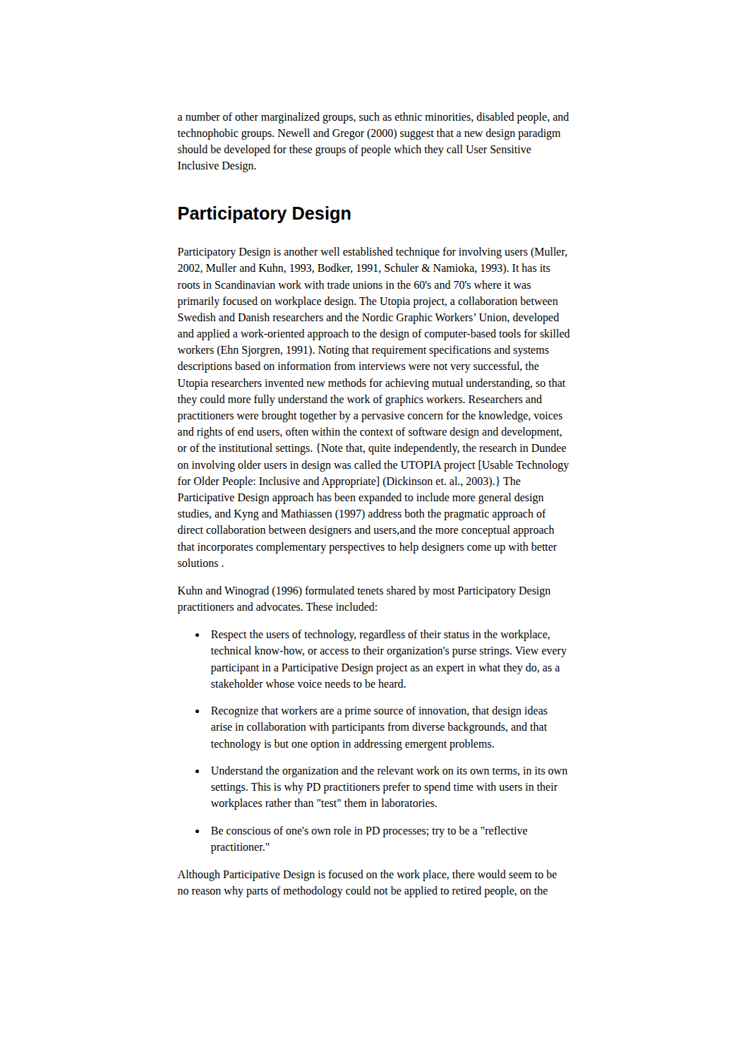a number of other marginalized groups, such as ethnic minorities, disabled people, and technophobic groups. Newell and Gregor (2000) suggest that a new design paradigm should be developed for these groups of people which they call User Sensitive Inclusive Design.
Participatory Design
Participatory Design is another well established technique for involving users (Muller, 2002, Muller and Kuhn, 1993, Bodker, 1991, Schuler & Namioka, 1993). It has its roots in Scandinavian work with trade unions in the 60's and 70's where it was primarily focused on workplace design. The Utopia project, a collaboration between Swedish and Danish researchers and the Nordic Graphic Workers’ Union, developed and applied a work-oriented approach to the design of computer-based tools for skilled workers (Ehn Sjorgren, 1991). Noting that requirement specifications and systems descriptions based on information from interviews were not very successful, the Utopia researchers invented new methods for achieving mutual understanding, so that they could more fully understand the work of graphics workers. Researchers and practitioners were brought together by a pervasive concern for the knowledge, voices and rights of end users, often within the context of software design and development, or of the institutional settings. {Note that, quite independently, the research in Dundee on involving older users in design was called the UTOPIA project [Usable Technology for Older People: Inclusive and Appropriate] (Dickinson et. al., 2003).} The Participative Design approach has been expanded to include more general design studies, and Kyng and Mathiassen (1997) address both the pragmatic approach of direct collaboration between designers and users,and the more conceptual approach that incorporates complementary perspectives to help designers come up with better solutions .
Kuhn and Winograd (1996) formulated tenets shared by most Participatory Design practitioners and advocates. These included:
Respect the users of technology, regardless of their status in the workplace, technical know-how, or access to their organization's purse strings. View every participant in a Participative Design project as an expert in what they do, as a stakeholder whose voice needs to be heard.
Recognize that workers are a prime source of innovation, that design ideas arise in collaboration with participants from diverse backgrounds, and that technology is but one option in addressing emergent problems.
Understand the organization and the relevant work on its own terms, in its own settings. This is why PD practitioners prefer to spend time with users in their workplaces rather than "test" them in laboratories.
Be conscious of one's own role in PD processes; try to be a "reflective practitioner."
Although Participative Design is focused on the work place, there would seem to be no reason why parts of methodology could not be applied to retired people, on the